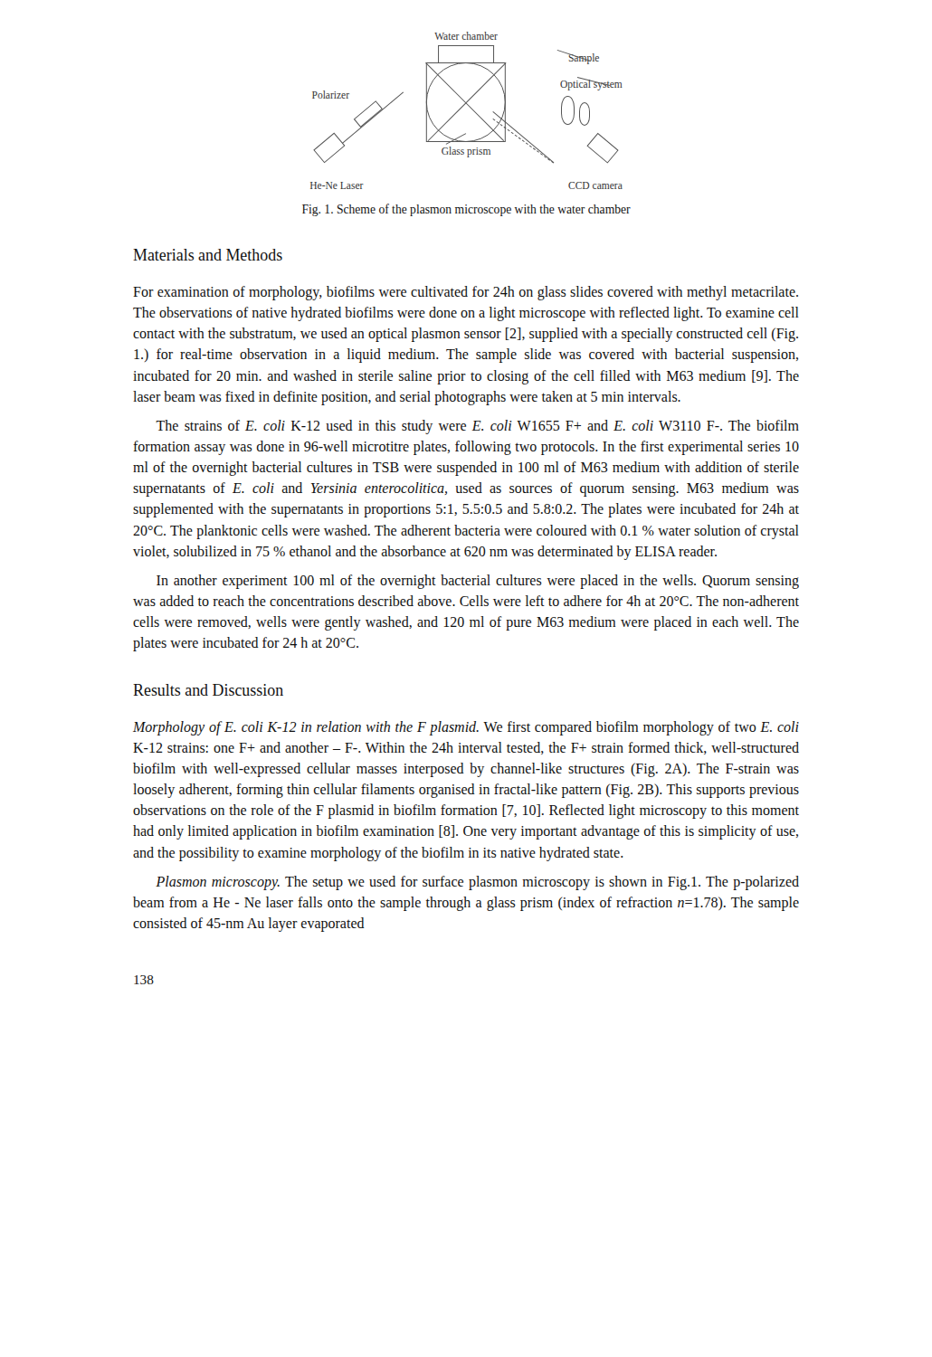Water chamber Sample Optical system Polarizer Glass prism He-Ne Laser CCD camera
Fig. 1. Scheme of the plasmon microscope with the water chamber
Materials and Methods
For examination of morphology, biofilms were cultivated for 24h on glass slides covered with methyl metacrilate. The observations of native hydrated biofilms were done on a light microscope with reflected light. To examine cell contact with the substratum, we used an optical plasmon sensor [2], supplied with a specially constructed cell (Fig. 1.) for real-time observation in a liquid medium. The sample slide was covered with bacterial suspension, incubated for 20 min. and washed in sterile saline prior to closing of the cell filled with M63 medium [9]. The laser beam was fixed in definite position, and serial photographs were taken at 5 min intervals.
The strains of E. coli K-12 used in this study were E. coli W1655 F+ and E. coli W3110 F-. The biofilm formation assay was done in 96-well microtitre plates, following two protocols. In the first experimental series 10 ml of the overnight bacterial cultures in TSB were suspended in 100 ml of M63 medium with addition of sterile supernatants of E. coli and Yersinia enterocolitica, used as sources of quorum sensing. M63 medium was supplemented with the supernatants in proportions 5:1, 5.5:0.5 and 5.8:0.2. The plates were incubated for 24h at 20°C. The planktonic cells were washed. The adherent bacteria were coloured with 0.1 % water solution of crystal violet, solubilized in 75 % ethanol and the absorbance at 620 nm was determinated by ELISA reader.
In another experiment 100 ml of the overnight bacterial cultures were placed in the wells. Quorum sensing was added to reach the concentrations described above. Cells were left to adhere for 4h at 20°C. The non-adherent cells were removed, wells were gently washed, and 120 ml of pure M63 medium were placed in each well. The plates were incubated for 24 h at 20°C.
Results and Discussion
Morphology of E. coli K-12 in relation with the F plasmid. We first compared biofilm morphology of two E. coli K-12 strains: one F+ and another – F-. Within the 24h interval tested, the F+ strain formed thick, well-structured biofilm with well-expressed cellular masses interposed by channel-like structures (Fig. 2A). The F-strain was loosely adherent, forming thin cellular filaments organised in fractal-like pattern (Fig. 2B). This supports previous observations on the role of the F plasmid in biofilm formation [7, 10]. Reflected light microscopy to this moment had only limited application in biofilm examination [8]. One very important advantage of this is simplicity of use, and the possibility to examine morphology of the biofilm in its native hydrated state.
Plasmon microscopy. The setup we used for surface plasmon microscopy is shown in Fig.1. The p-polarized beam from a He - Ne laser falls onto the sample through a glass prism (index of refraction n=1.78). The sample consisted of 45-nm Au layer evaporated
138